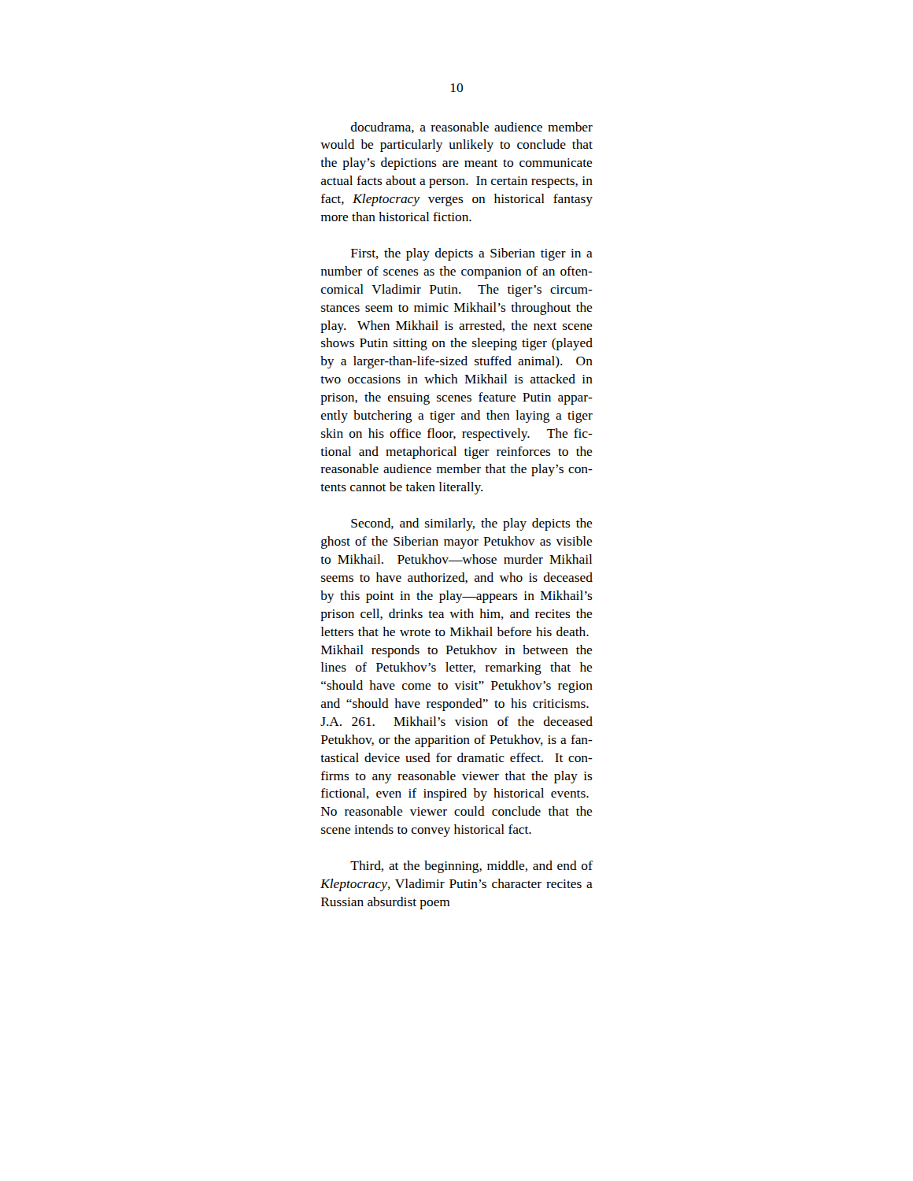10
docudrama, a reasonable audience member would be particularly unlikely to conclude that the play’s depictions are meant to communicate actual facts about a person. In certain respects, in fact, Kleptocracy verges on historical fantasy more than historical fiction.
First, the play depicts a Siberian tiger in a number of scenes as the companion of an often-comical Vladimir Putin. The tiger’s circumstances seem to mimic Mikhail’s throughout the play. When Mikhail is arrested, the next scene shows Putin sitting on the sleeping tiger (played by a larger-than-life-sized stuffed animal). On two occasions in which Mikhail is attacked in prison, the ensuing scenes feature Putin apparently butchering a tiger and then laying a tiger skin on his office floor, respectively. The fictional and metaphorical tiger reinforces to the reasonable audience member that the play’s contents cannot be taken literally.
Second, and similarly, the play depicts the ghost of the Siberian mayor Petukhov as visible to Mikhail. Petukhov—whose murder Mikhail seems to have authorized, and who is deceased by this point in the play—appears in Mikhail’s prison cell, drinks tea with him, and recites the letters that he wrote to Mikhail before his death. Mikhail responds to Petukhov in between the lines of Petukhov’s letter, remarking that he “should have come to visit” Petukhov’s region and “should have responded” to his criticisms. J.A. 261. Mikhail’s vision of the deceased Petukhov, or the apparition of Petukhov, is a fantastical device used for dramatic effect. It confirms to any reasonable viewer that the play is fictional, even if inspired by historical events. No reasonable viewer could conclude that the scene intends to convey historical fact.
Third, at the beginning, middle, and end of Kleptocracy, Vladimir Putin’s character recites a Russian absurdist poem